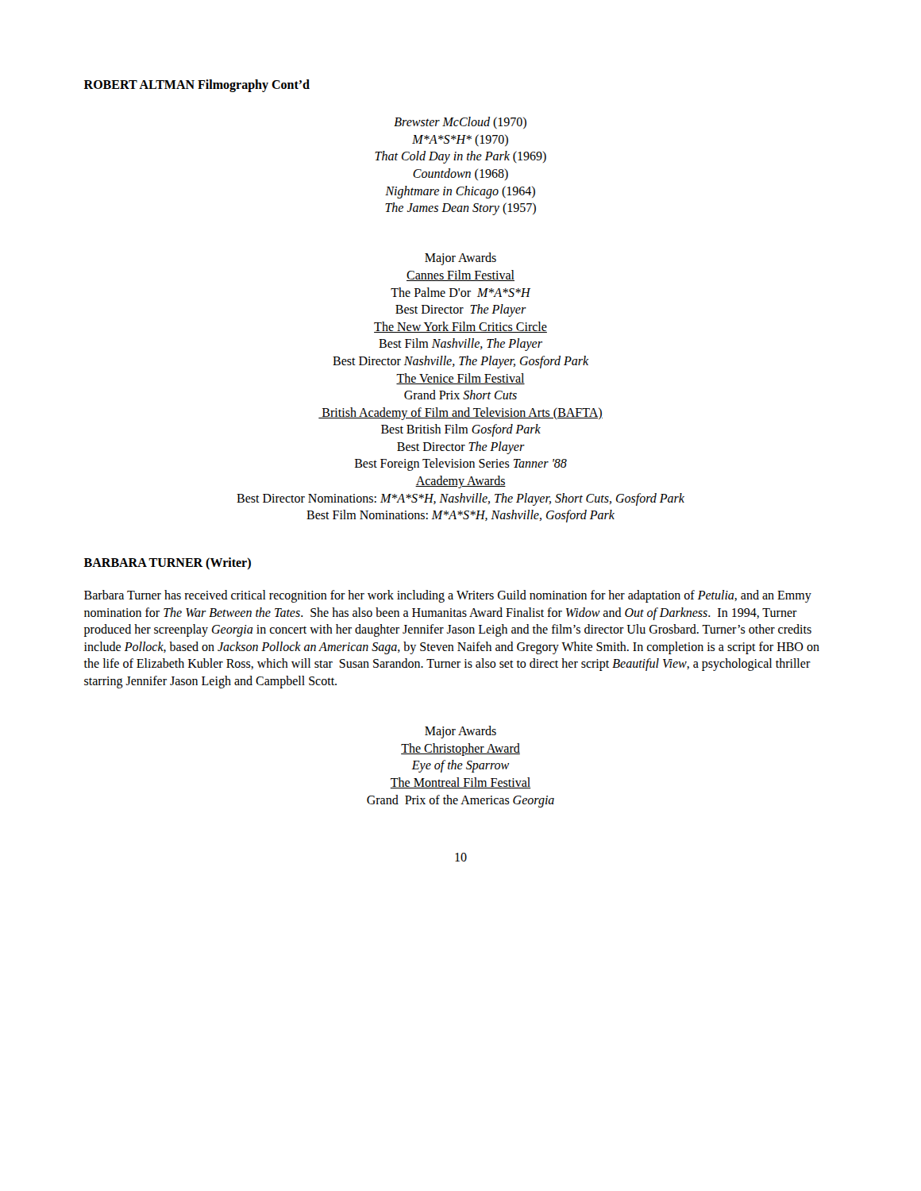ROBERT ALTMAN Filmography Cont’d
Brewster McCloud (1970)
M*A*S*H* (1970)
That Cold Day in the Park (1969)
Countdown (1968)
Nightmare in Chicago (1964)
The James Dean Story (1957)
Major Awards
Cannes Film Festival
The Palme D'or M*A*S*H
Best Director The Player
The New York Film Critics Circle
Best Film Nashville, The Player
Best Director Nashville, The Player, Gosford Park
The Venice Film Festival
Grand Prix Short Cuts
British Academy of Film and Television Arts (BAFTA)
Best British Film Gosford Park
Best Director The Player
Best Foreign Television Series Tanner '88
Academy Awards
Best Director Nominations: M*A*S*H, Nashville, The Player, Short Cuts, Gosford Park
Best Film Nominations: M*A*S*H, Nashville, Gosford Park
BARBARA TURNER (Writer)
Barbara Turner has received critical recognition for her work including a Writers Guild nomination for her adaptation of Petulia, and an Emmy nomination for The War Between the Tates. She has also been a Humanitas Award Finalist for Widow and Out of Darkness. In 1994, Turner produced her screenplay Georgia in concert with her daughter Jennifer Jason Leigh and the film’s director Ulu Grosbard. Turner’s other credits include Pollock, based on Jackson Pollock an American Saga, by Steven Naifeh and Gregory White Smith. In completion is a script for HBO on the life of Elizabeth Kubler Ross, which will star Susan Sarandon. Turner is also set to direct her script Beautiful View, a psychological thriller starring Jennifer Jason Leigh and Campbell Scott.
Major Awards
The Christopher Award
Eye of the Sparrow
The Montreal Film Festival
Grand Prix of the Americas Georgia
10